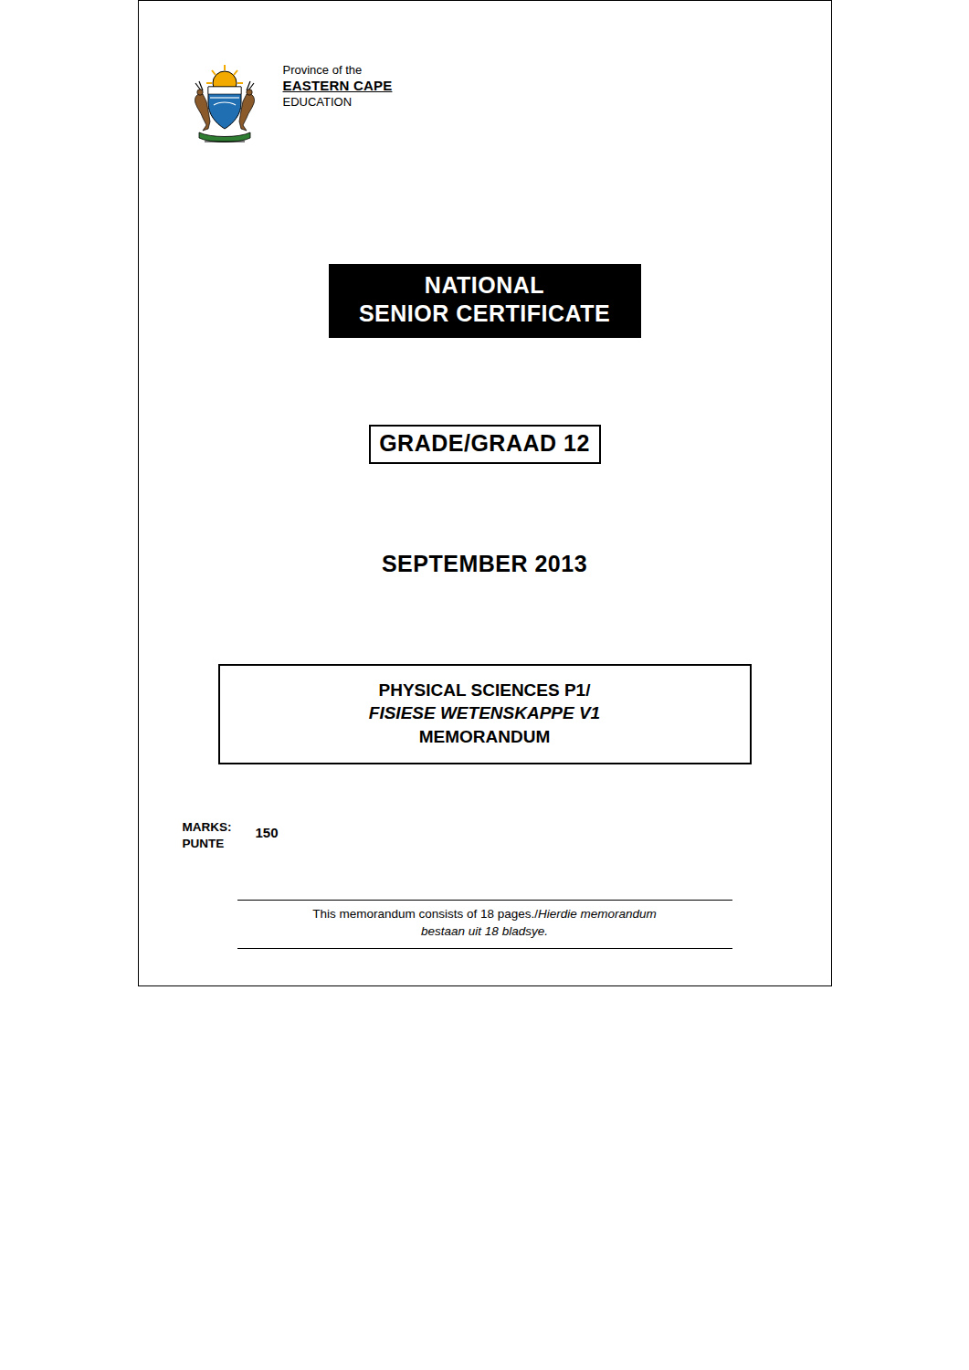Province of the
EASTERN CAPE
EDUCATION
NATIONAL
SENIOR CERTIFICATE
GRADE/GRAAD 12
SEPTEMBER 2013
PHYSICAL SCIENCES P1/
FISIESE WETENSKAPPE V1
MEMORANDUM
MARKS:
PUNTE
150
This memorandum consists of 18 pages./Hierdie memorandum
bestaan uit 18 bladsye.